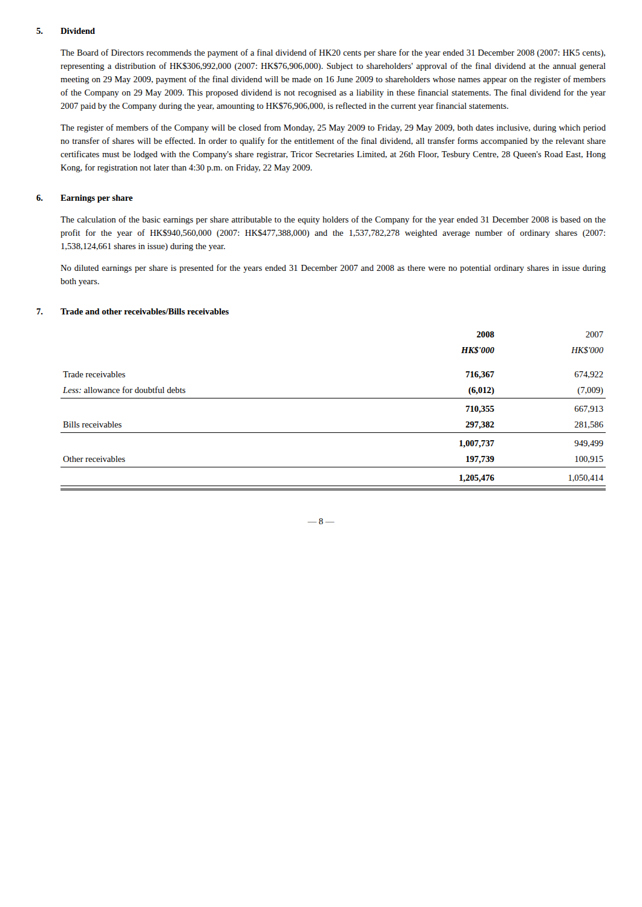5. Dividend
The Board of Directors recommends the payment of a final dividend of HK20 cents per share for the year ended 31 December 2008 (2007: HK5 cents), representing a distribution of HK$306,992,000 (2007: HK$76,906,000). Subject to shareholders' approval of the final dividend at the annual general meeting on 29 May 2009, payment of the final dividend will be made on 16 June 2009 to shareholders whose names appear on the register of members of the Company on 29 May 2009. This proposed dividend is not recognised as a liability in these financial statements. The final dividend for the year 2007 paid by the Company during the year, amounting to HK$76,906,000, is reflected in the current year financial statements.
The register of members of the Company will be closed from Monday, 25 May 2009 to Friday, 29 May 2009, both dates inclusive, during which period no transfer of shares will be effected. In order to qualify for the entitlement of the final dividend, all transfer forms accompanied by the relevant share certificates must be lodged with the Company's share registrar, Tricor Secretaries Limited, at 26th Floor, Tesbury Centre, 28 Queen's Road East, Hong Kong, for registration not later than 4:30 p.m. on Friday, 22 May 2009.
6. Earnings per share
The calculation of the basic earnings per share attributable to the equity holders of the Company for the year ended 31 December 2008 is based on the profit for the year of HK$940,560,000 (2007: HK$477,388,000) and the 1,537,782,278 weighted average number of ordinary shares (2007: 1,538,124,661 shares in issue) during the year.
No diluted earnings per share is presented for the years ended 31 December 2007 and 2008 as there were no potential ordinary shares in issue during both years.
7. Trade and other receivables/Bills receivables
| | 2008 | 2007 |
| | HK$'000 | HK$'000 |
| Trade receivables | 716,367 | 674,922 |
| Less: allowance for doubtful debts | (6,012) | (7,009) |
| | 710,355 | 667,913 |
| Bills receivables | 297,382 | 281,586 |
| | 1,007,737 | 949,499 |
| Other receivables | 197,739 | 100,915 |
| | 1,205,476 | 1,050,414 |
— 8 —